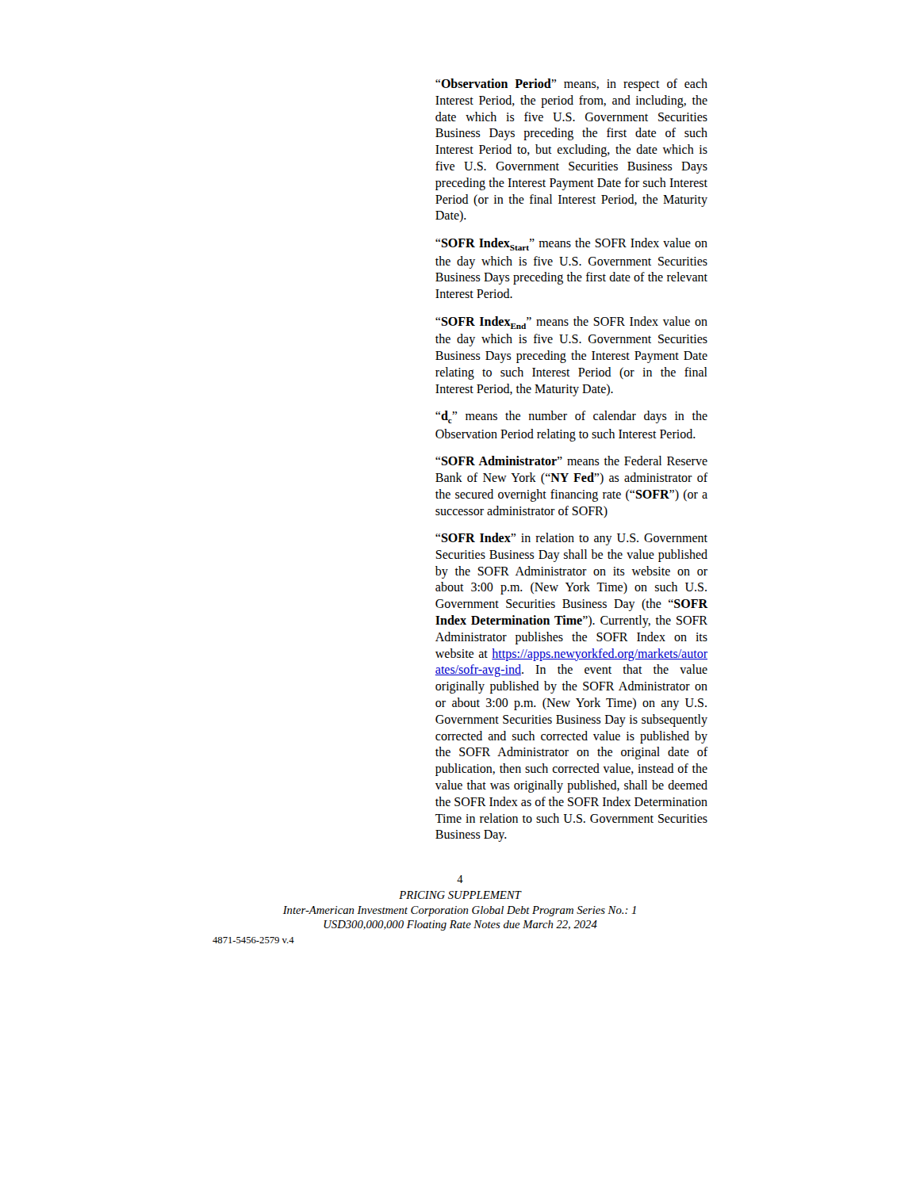“Observation Period” means, in respect of each Interest Period, the period from, and including, the date which is five U.S. Government Securities Business Days preceding the first date of such Interest Period to, but excluding, the date which is five U.S. Government Securities Business Days preceding the Interest Payment Date for such Interest Period (or in the final Interest Period, the Maturity Date).
“SOFR IndexStart” means the SOFR Index value on the day which is five U.S. Government Securities Business Days preceding the first date of the relevant Interest Period.
“SOFR IndexEnd” means the SOFR Index value on the day which is five U.S. Government Securities Business Days preceding the Interest Payment Date relating to such Interest Period (or in the final Interest Period, the Maturity Date).
“dc” means the number of calendar days in the Observation Period relating to such Interest Period.
“SOFR Administrator” means the Federal Reserve Bank of New York (“NY Fed”) as administrator of the secured overnight financing rate (“SOFR”) (or a successor administrator of SOFR)
“SOFR Index” in relation to any U.S. Government Securities Business Day shall be the value published by the SOFR Administrator on its website on or about 3:00 p.m. (New York Time) on such U.S. Government Securities Business Day (the “SOFR Index Determination Time”). Currently, the SOFR Administrator publishes the SOFR Index on its website at https://apps.newyorkfed.org/markets/autorates/sofr-avg-ind. In the event that the value originally published by the SOFR Administrator on or about 3:00 p.m. (New York Time) on any U.S. Government Securities Business Day is subsequently corrected and such corrected value is published by the SOFR Administrator on the original date of publication, then such corrected value, instead of the value that was originally published, shall be deemed the SOFR Index as of the SOFR Index Determination Time in relation to such U.S. Government Securities Business Day.
4
PRICING SUPPLEMENT
Inter-American Investment Corporation Global Debt Program Series No.: 1
USD300,000,000 Floating Rate Notes due March 22, 2024
4871-5456-2579 v.4